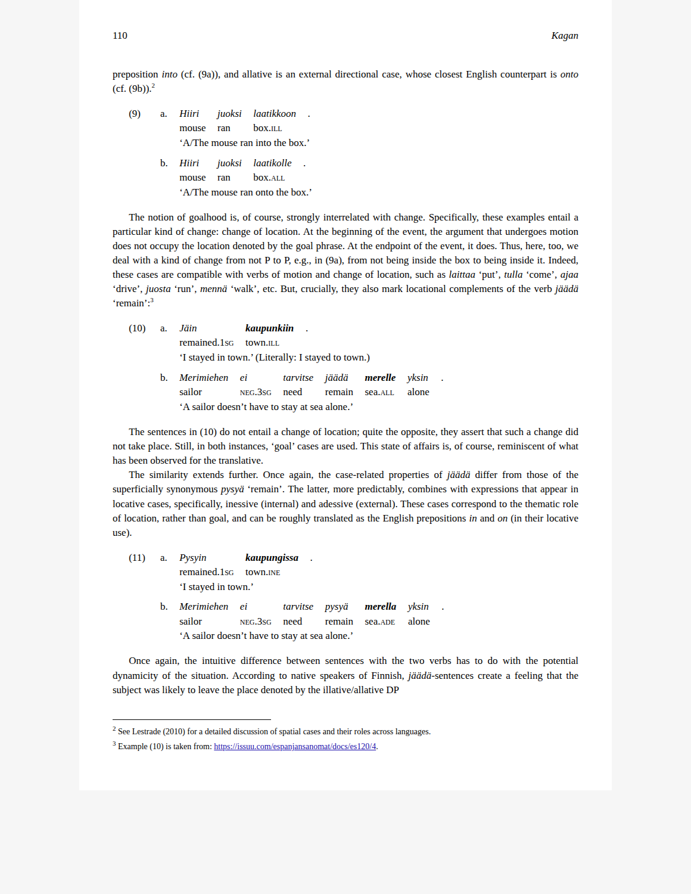110 Kagan
preposition into (cf. (9a)), and allative is an external directional case, whose closest English counterpart is onto (cf. (9b)).2
| (9) | a. | Hiiri juoksi laatikkoon . mouse ran box. ill ‘A/The mouse ran into the box.’ |
| | b. | Hiiri juoksi laatikolle . mouse ran box. all ‘A/The mouse ran onto the box.’ |
The notion of goalhood is, of course, strongly interrelated with change. Specifically, these examples entail a particular kind of change: change of location. At the beginning of the event, the argument that undergoes motion does not occupy the location denoted by the goal phrase. At the endpoint of the event, it does. Thus, here, too, we deal with a kind of change from not P to P, e.g., in (9a), from not being inside the box to being inside it. Indeed, these cases are compatible with verbs of motion and change of location, such as laittaa ‘put’, tulla ‘come’, ajaa ‘drive’, juosta ‘run’, mennä ‘walk’, etc. But, crucially, they also mark locational complements of the verb jäädä ‘remain’:3
| (10) | a. | Jäin kaupunkiin . remained.1 sg town. ill ‘I stayed in town.’ (Literally: I stayed to town.) |
| | b. | Merimiehen ei tarvitse jäädä merelle yksin . sailor neg .3 sg need remain sea. all alone ‘A sailor doesn’t have to stay at sea alone.’ |
The sentences in (10) do not entail a change of location; quite the opposite, they assert that such a change did not take place. Still, in both instances, ‘goal’ cases are used. This state of affairs is, of course, reminiscent of what has been observed for the translative.
The similarity extends further. Once again, the case-related properties of jäädä differ from those of the superficially synonymous pysyä ‘remain’. The latter, more predictably, combines with expressions that appear in locative cases, specifically, inessive (internal) and adessive (external). These cases correspond to the thematic role of location, rather than goal, and can be roughly translated as the English prepositions in and on (in their locative use).
| (11) | a. | Pysyin kaupungissa . remained.1 sg town. ine ‘I stayed in town.’ |
| | b. | Merimiehen ei tarvitse pysyä merella yksin . sailor neg .3 sg need remain sea. ade alone ‘A sailor doesn’t have to stay at sea alone.’ |
Once again, the intuitive difference between sentences with the two verbs has to do with the potential dynamicity of the situation. According to native speakers of Finnish, jäädä-sentences create a feeling that the subject was likely to leave the place denoted by the illative/allative DP
2 See Lestrade (2010) for a detailed discussion of spatial cases and their roles across languages.
3 Example (10) is taken from: https://issuu.com/espanjansanomat/docs/es120/4.